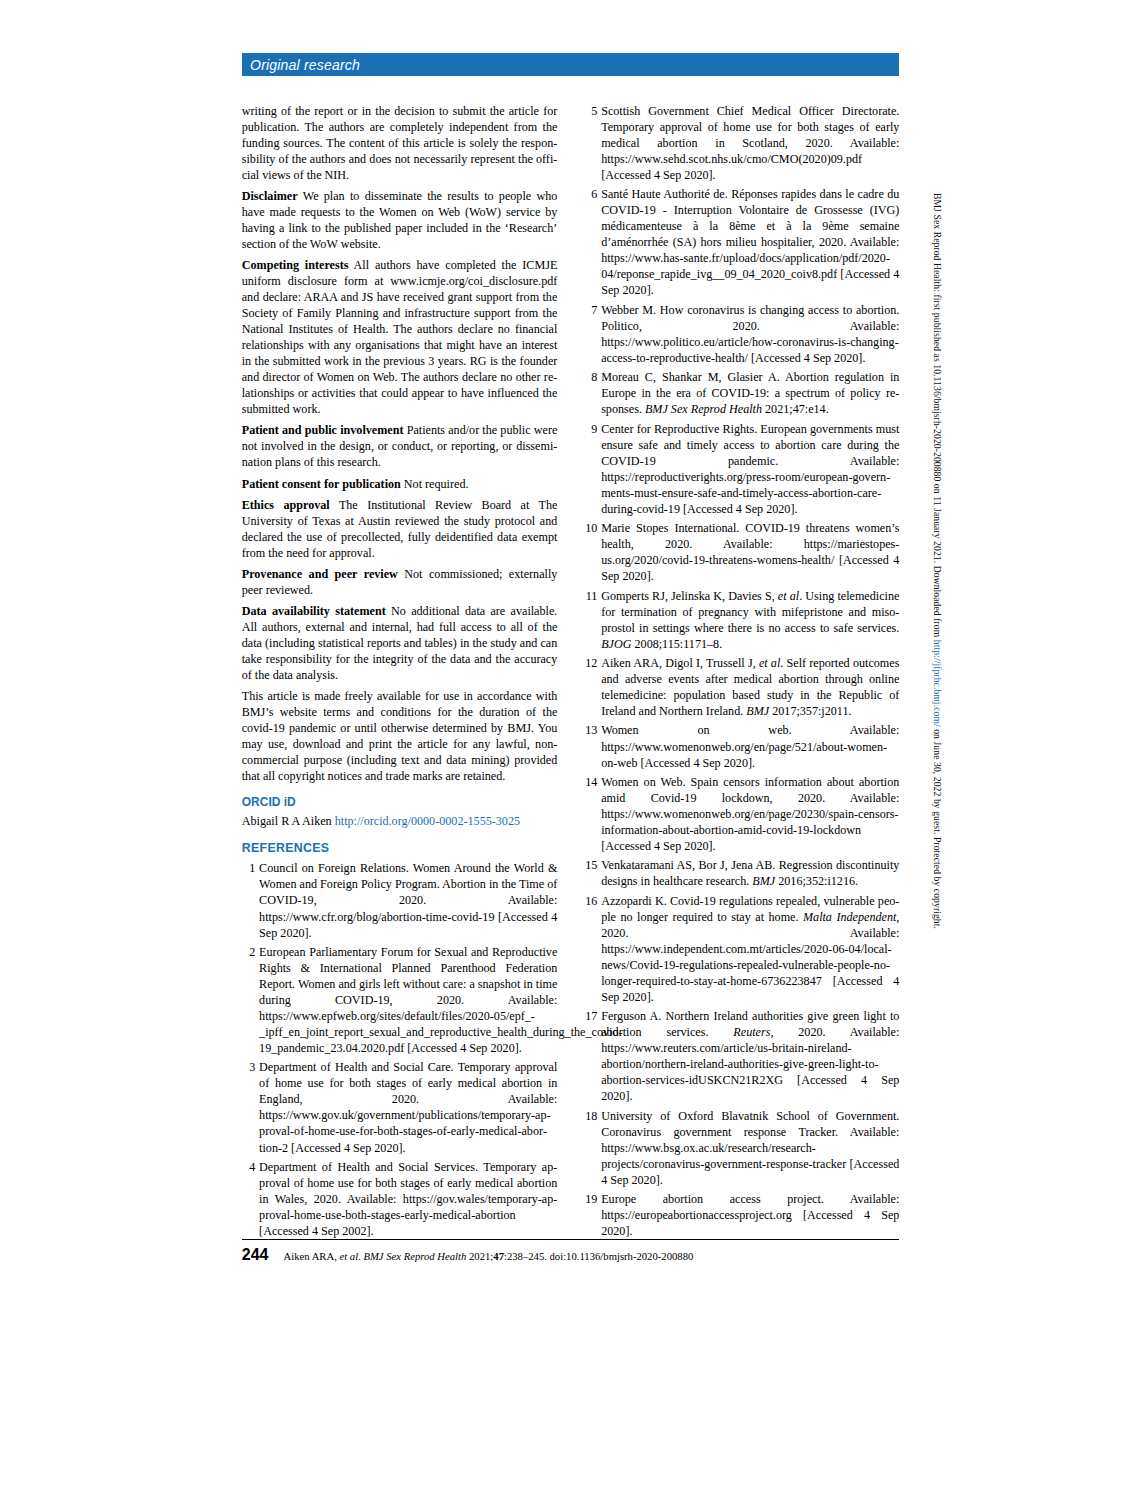Original research
writing of the report or in the decision to submit the article for publication. The authors are completely independent from the funding sources. The content of this article is solely the responsibility of the authors and does not necessarily represent the official views of the NIH.
Disclaimer We plan to disseminate the results to people who have made requests to the Women on Web (WoW) service by having a link to the published paper included in the ‘Research’ section of the WoW website.
Competing interests All authors have completed the ICMJE uniform disclosure form at www.icmje.org/coi_disclosure.pdf and declare: ARAA and JS have received grant support from the Society of Family Planning and infrastructure support from the National Institutes of Health. The authors declare no financial relationships with any organisations that might have an interest in the submitted work in the previous 3 years. RG is the founder and director of Women on Web. The authors declare no other relationships or activities that could appear to have influenced the submitted work.
Patient and public involvement Patients and/or the public were not involved in the design, or conduct, or reporting, or dissemination plans of this research.
Patient consent for publication Not required.
Ethics approval The Institutional Review Board at The University of Texas at Austin reviewed the study protocol and declared the use of precollected, fully deidentified data exempt from the need for approval.
Provenance and peer review Not commissioned; externally peer reviewed.
Data availability statement No additional data are available. All authors, external and internal, had full access to all of the data (including statistical reports and tables) in the study and can take responsibility for the integrity of the data and the accuracy of the data analysis.
This article is made freely available for use in accordance with BMJ’s website terms and conditions for the duration of the covid-19 pandemic or until otherwise determined by BMJ. You may use, download and print the article for any lawful, non-commercial purpose (including text and data mining) provided that all copyright notices and trade marks are retained.
ORCID iD
Abigail R A Aiken http://orcid.org/0000-0002-1555-3025
REFERENCES
Council on Foreign Relations. Women Around the World & Women and Foreign Policy Program. Abortion in the Time of COVID-19, 2020. Available: https://www.cfr.org/blog/abortion-time-covid-19 [Accessed 4 Sep 2020].
European Parliamentary Forum for Sexual and Reproductive Rights & International Planned Parenthood Federation Report. Women and girls left without care: a snapshot in time during COVID-19, 2020. Available: https://www.epfweb.org/sites/default/files/2020-05/epf_-_ipff_en_joint_report_sexual_and_reproductive_health_during_the_covid-19_pandemic_23.04.2020.pdf [Accessed 4 Sep 2020].
Department of Health and Social Care. Temporary approval of home use for both stages of early medical abortion in England, 2020. Available: https://www.gov.uk/government/publications/temporary-approval-of-home-use-for-both-stages-of-early-medical-abortion-2 [Accessed 4 Sep 2020].
Department of Health and Social Services. Temporary approval of home use for both stages of early medical abortion in Wales, 2020. Available: https://gov.wales/temporary-approval-home-use-both-stages-early-medical-abortion [Accessed 4 Sep 2002].
Scottish Government Chief Medical Officer Directorate. Temporary approval of home use for both stages of early medical abortion in Scotland, 2020. Available: https://www.sehd.scot.nhs.uk/cmo/CMO(2020)09.pdf [Accessed 4 Sep 2020].
Santé Haute Authorité de. Réponses rapides dans le cadre du COVID-19 - Interruption Volontaire de Grossesse (IVG) médicamenteuse à la 8ème et à la 9ème semaine d’aménorrhée (SA) hors milieu hospitalier, 2020. Available: https://www.has-sante.fr/upload/docs/application/pdf/2020-04/reponse_rapide_ivg__09_04_2020_coiv8.pdf [Accessed 4 Sep 2020].
Webber M. How coronavirus is changing access to abortion. Politico, 2020. Available: https://www.politico.eu/article/how-coronavirus-is-changing-access-to-reproductive-health/ [Accessed 4 Sep 2020].
Moreau C, Shankar M, Glasier A. Abortion regulation in Europe in the era of COVID-19: a spectrum of policy responses. BMJ Sex Reprod Health 2021;47:e14.
Center for Reproductive Rights. European governments must ensure safe and timely access to abortion care during the COVID-19 pandemic. Available: https://reproductiverights.org/press-room/european-governments-must-ensure-safe-and-timely-access-abortion-care-during-covid-19 [Accessed 4 Sep 2020].
Marie Stopes International. COVID-19 threatens women’s health, 2020. Available: https://mariestopes-us.org/2020/covid-19-threatens-womens-health/ [Accessed 4 Sep 2020].
Gomperts RJ, Jelinska K, Davies S, et al. Using telemedicine for termination of pregnancy with mifepristone and misoprostol in settings where there is no access to safe services. BJOG 2008;115:1171–8.
Aiken ARA, Digol I, Trussell J, et al. Self reported outcomes and adverse events after medical abortion through online telemedicine: population based study in the Republic of Ireland and Northern Ireland. BMJ 2017;357:j2011.
Women on web. Available: https://www.womenonweb.org/en/page/521/about-women-on-web [Accessed 4 Sep 2020].
Women on Web. Spain censors information about abortion amid Covid-19 lockdown, 2020. Available: https://www.womenonweb.org/en/page/20230/spain-censors-information-about-abortion-amid-covid-19-lockdown [Accessed 4 Sep 2020].
Venkataramani AS, Bor J, Jena AB. Regression discontinuity designs in healthcare research. BMJ 2016;352:i1216.
Azzopardi K. Covid-19 regulations repealed, vulnerable people no longer required to stay at home. Malta Independent, 2020. Available: https://www.independent.com.mt/articles/2020-06-04/local-news/Covid-19-regulations-repealed-vulnerable-people-no-longer-required-to-stay-at-home-6736223847 [Accessed 4 Sep 2020].
Ferguson A. Northern Ireland authorities give green light to abortion services. Reuters, 2020. Available: https://www.reuters.com/article/us-britain-nireland-abortion/northern-ireland-authorities-give-green-light-to-abortion-services-idUSKCN21R2XG [Accessed 4 Sep 2020].
University of Oxford Blavatnik School of Government. Coronavirus government response Tracker. Available: https://www.bsg.ox.ac.uk/research/research-projects/coronavirus-government-response-tracker [Accessed 4 Sep 2020].
Europe abortion access project. Available: https://europeabortionaccessproject.org [Accessed 4 Sep 2020].
244
Aiken ARA, et al. BMJ Sex Reprod Health 2021;47:238–245. doi:10.1136/bmjsrh-2020-200880
BMJ Sex Reprod Health: first published as 10.1136/bmjsrh-2020-200880 on 11 January 2021. Downloaded from http://jfprhc.bmj.com/ on June 30, 2022 by guest. Protected by copyright.